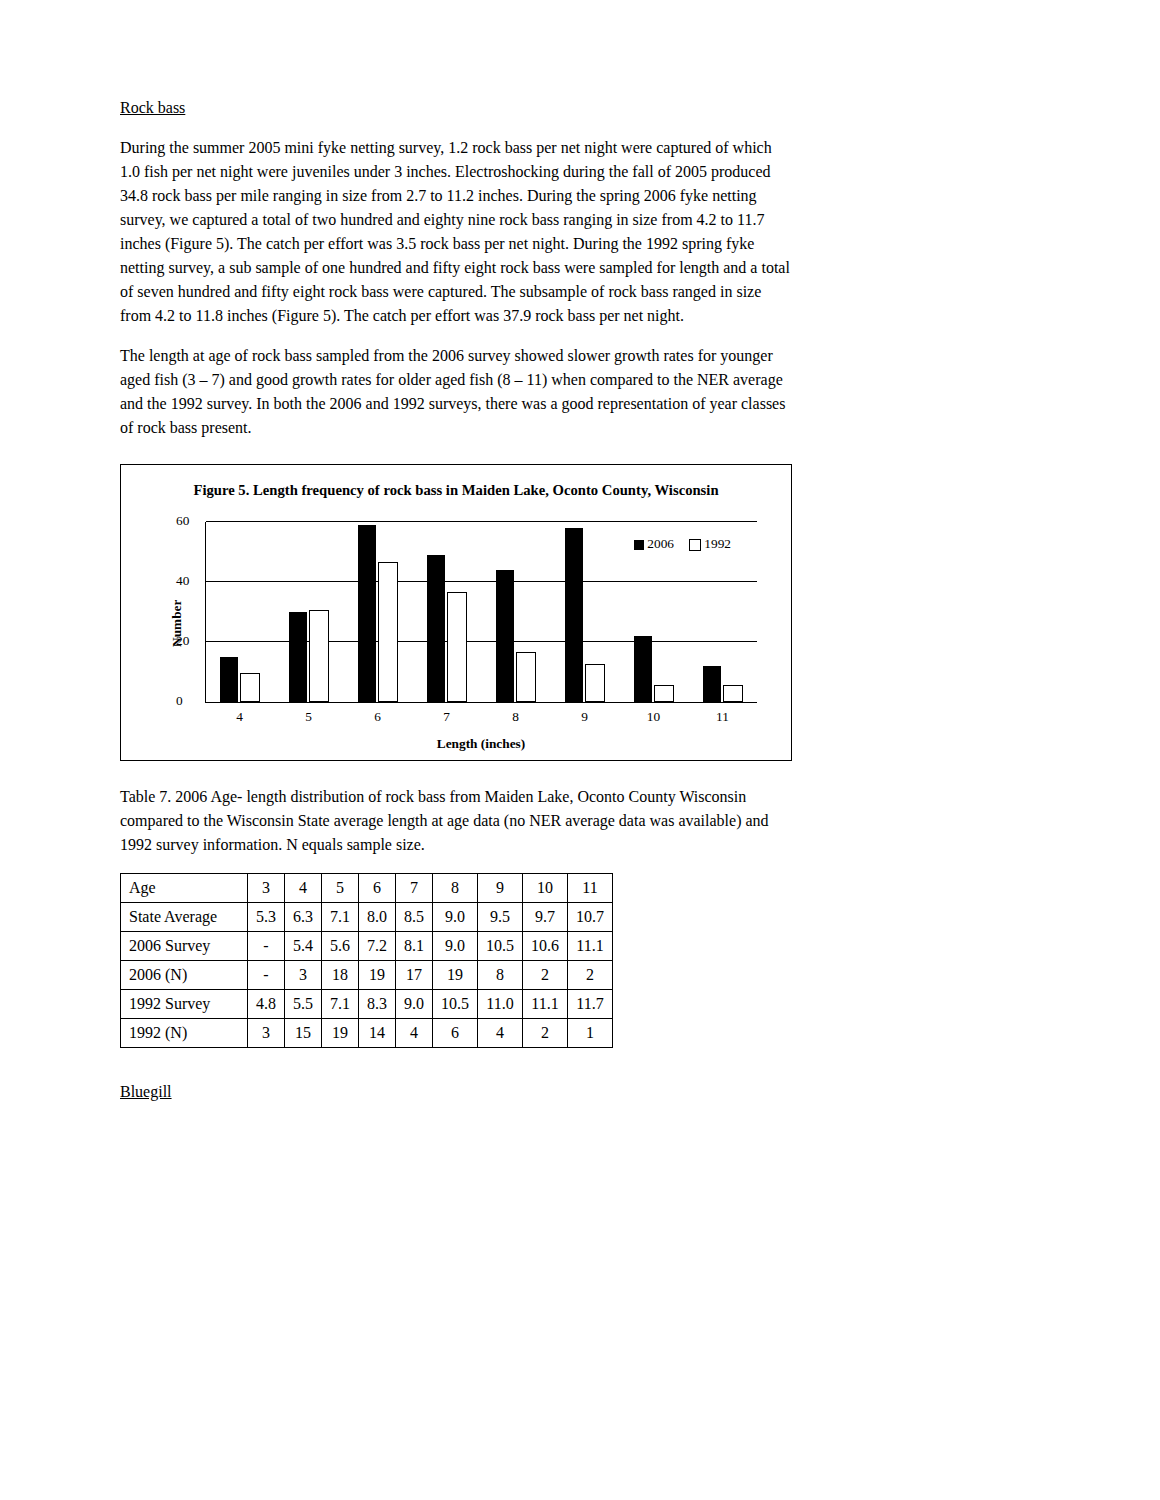Rock bass
During the summer 2005 mini fyke netting survey, 1.2 rock bass per net night were captured of which 1.0 fish per net night were juveniles under 3 inches. Electroshocking during the fall of 2005 produced 34.8 rock bass per mile ranging in size from 2.7 to 11.2 inches. During the spring 2006 fyke netting survey, we captured a total of two hundred and eighty nine rock bass ranging in size from 4.2 to 11.7 inches (Figure 5). The catch per effort was 3.5 rock bass per net night. During the 1992 spring fyke netting survey, a sub sample of one hundred and fifty eight rock bass were sampled for length and a total of seven hundred and fifty eight rock bass were captured. The subsample of rock bass ranged in size from 4.2 to 11.8 inches (Figure 5). The catch per effort was 37.9 rock bass per net night.
The length at age of rock bass sampled from the 2006 survey showed slower growth rates for younger aged fish (3 – 7) and good growth rates for older aged fish (8 – 11) when compared to the NER average and the 1992 survey. In both the 2006 and 1992 surveys, there was a good representation of year classes of rock bass present.
Figure 5. Length frequency of rock bass in Maiden Lake, Oconto County, Wisconsin
Number
0
20
40
60
2006 1992
4 5 6 7 8 9 10 11
Length (inches)
Table 7. 2006 Age- length distribution of rock bass from Maiden Lake, Oconto County Wisconsin compared to the Wisconsin State average length at age data (no NER average data was available) and 1992 survey information. N equals sample size.
| Age | 3 | 4 | 5 | 6 | 7 | 8 | 9 | 10 | 11 |
| State Average | 5.3 | 6.3 | 7.1 | 8.0 | 8.5 | 9.0 | 9.5 | 9.7 | 10.7 |
| 2006 Survey | - | 5.4 | 5.6 | 7.2 | 8.1 | 9.0 | 10.5 | 10.6 | 11.1 |
| 2006 (N) | - | 3 | 18 | 19 | 17 | 19 | 8 | 2 | 2 |
| 1992 Survey | 4.8 | 5.5 | 7.1 | 8.3 | 9.0 | 10.5 | 11.0 | 11.1 | 11.7 |
| 1992 (N) | 3 | 15 | 19 | 14 | 4 | 6 | 4 | 2 | 1 |
Bluegill